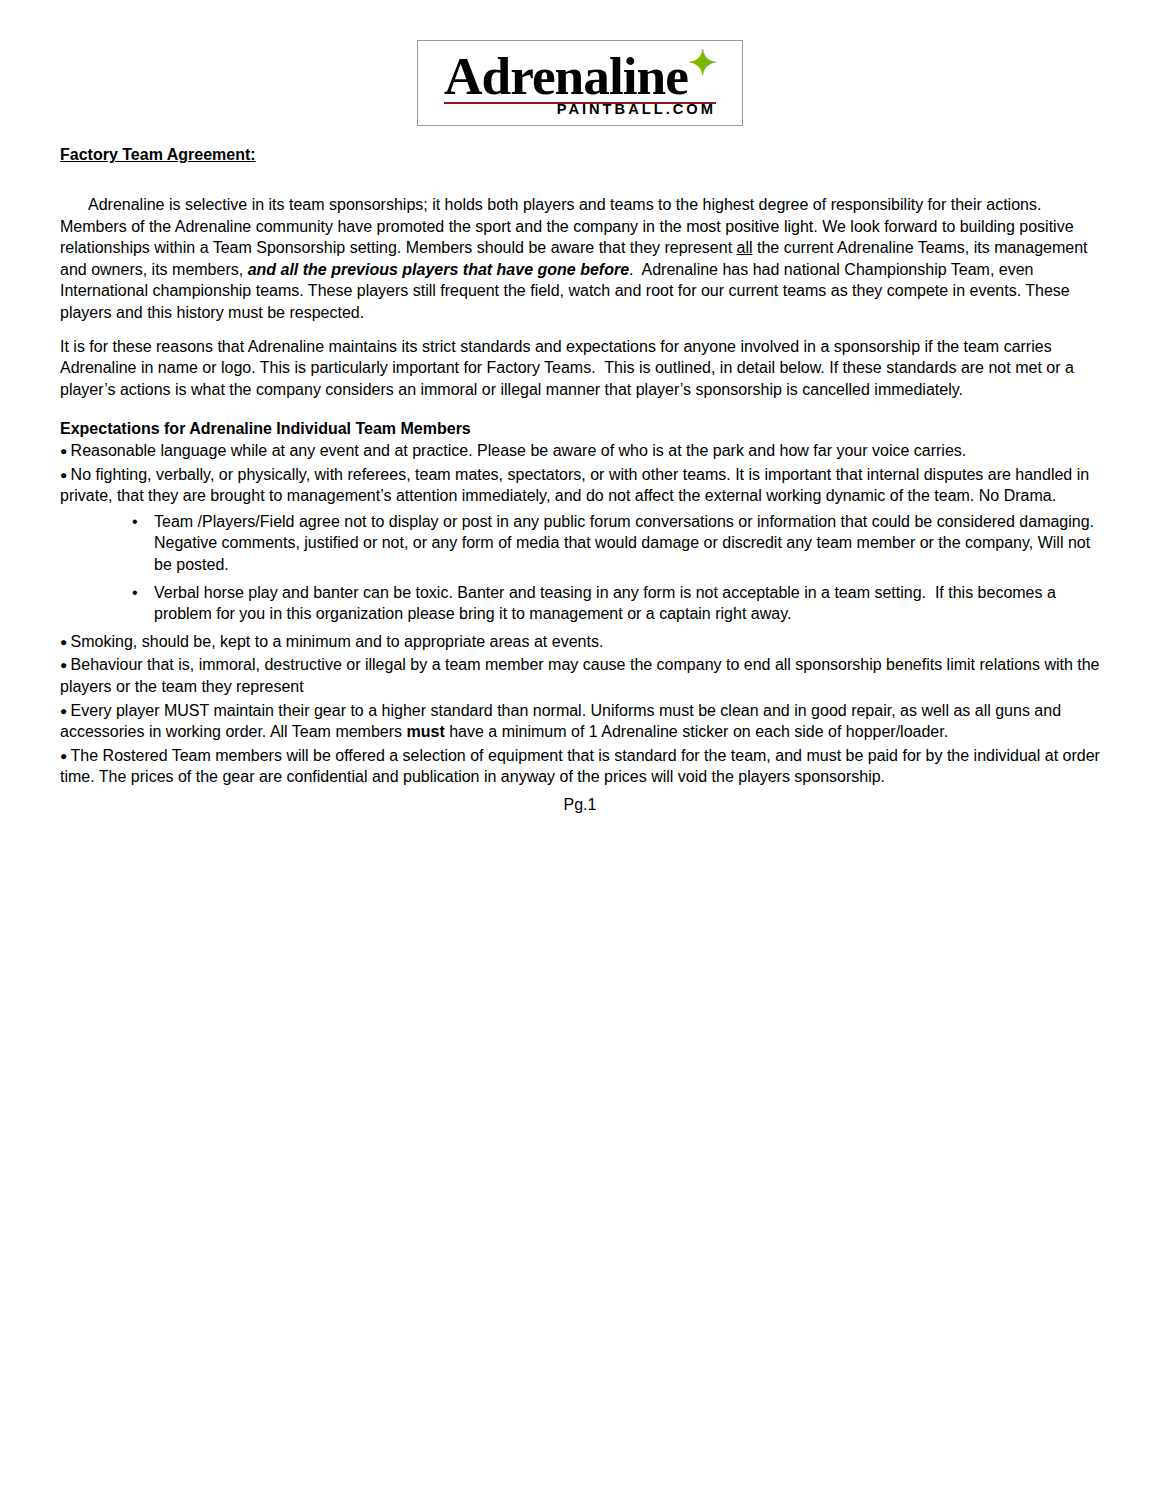Adrenaline✦
PAINTBALL.COM
Factory Team Agreement:
Adrenaline is selective in its team sponsorships; it holds both players and teams to the highest degree of responsibility for their actions. Members of the Adrenaline community have promoted the sport and the company in the most positive light. We look forward to building positive relationships within a Team Sponsorship setting. Members should be aware that they represent all the current Adrenaline Teams, its management and owners, its members, and all the previous players that have gone before. Adrenaline has had national Championship Team, even International championship teams. These players still frequent the field, watch and root for our current teams as they compete in events. These players and this history must be respected.
It is for these reasons that Adrenaline maintains its strict standards and expectations for anyone involved in a sponsorship if the team carries Adrenaline in name or logo. This is particularly important for Factory Teams. This is outlined, in detail below. If these standards are not met or a player’s actions is what the company considers an immoral or illegal manner that player’s sponsorship is cancelled immediately.
Expectations for Adrenaline Individual Team Members
Reasonable language while at any event and at practice. Please be aware of who is at the park and how far your voice carries.
No fighting, verbally, or physically, with referees, team mates, spectators, or with other teams. It is important that internal disputes are handled in private, that they are brought to management’s attention immediately, and do not affect the external working dynamic of the team. No Drama.
Team /Players/Field agree not to display or post in any public forum conversations or information that could be considered damaging. Negative comments, justified or not, or any form of media that would damage or discredit any team member or the company, Will not be posted.
Verbal horse play and banter can be toxic. Banter and teasing in any form is not acceptable in a team setting. If this becomes a problem for you in this organization please bring it to management or a captain right away.
Smoking, should be, kept to a minimum and to appropriate areas at events.
Behaviour that is, immoral, destructive or illegal by a team member may cause the company to end all sponsorship benefits limit relations with the players or the team they represent
Every player MUST maintain their gear to a higher standard than normal. Uniforms must be clean and in good repair, as well as all guns and accessories in working order. All Team members must have a minimum of 1 Adrenaline sticker on each side of hopper/loader.
The Rostered Team members will be offered a selection of equipment that is standard for the team, and must be paid for by the individual at order time. The prices of the gear are confidential and publication in anyway of the prices will void the players sponsorship.
Pg.1